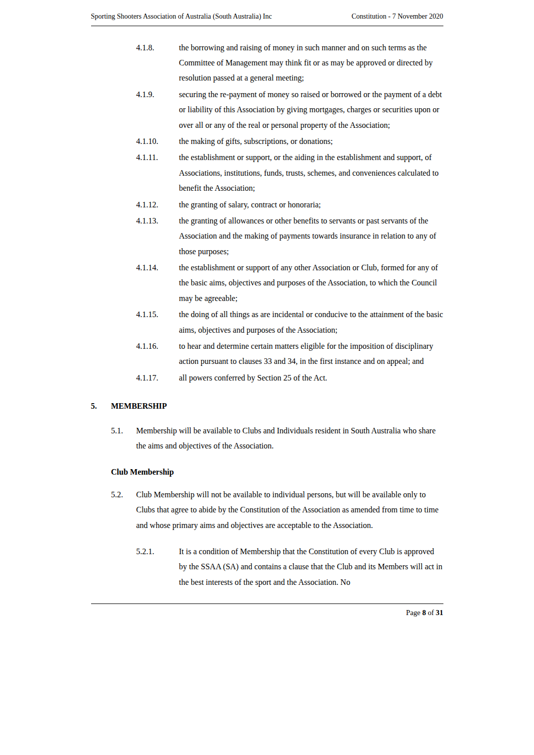Sporting Shooters Association of Australia (South Australia) Inc
Constitution - 7 November 2020
4.1.8. the borrowing and raising of money in such manner and on such terms as the Committee of Management may think fit or as may be approved or directed by resolution passed at a general meeting;
4.1.9. securing the re-payment of money so raised or borrowed or the payment of a debt or liability of this Association by giving mortgages, charges or securities upon or over all or any of the real or personal property of the Association;
4.1.10. the making of gifts, subscriptions, or donations;
4.1.11. the establishment or support, or the aiding in the establishment and support, of Associations, institutions, funds, trusts, schemes, and conveniences calculated to benefit the Association;
4.1.12. the granting of salary, contract or honoraria;
4.1.13. the granting of allowances or other benefits to servants or past servants of the Association and the making of payments towards insurance in relation to any of those purposes;
4.1.14. the establishment or support of any other Association or Club, formed for any of the basic aims, objectives and purposes of the Association, to which the Council may be agreeable;
4.1.15. the doing of all things as are incidental or conducive to the attainment of the basic aims, objectives and purposes of the Association;
4.1.16. to hear and determine certain matters eligible for the imposition of disciplinary action pursuant to clauses 33 and 34, in the first instance and on appeal; and
4.1.17. all powers conferred by Section 25 of the Act.
5. MEMBERSHIP
5.1. Membership will be available to Clubs and Individuals resident in South Australia who share the aims and objectives of the Association.
Club Membership
5.2. Club Membership will not be available to individual persons, but will be available only to Clubs that agree to abide by the Constitution of the Association as amended from time to time and whose primary aims and objectives are acceptable to the Association.
5.2.1. It is a condition of Membership that the Constitution of every Club is approved by the SSAA (SA) and contains a clause that the Club and its Members will act in the best interests of the sport and the Association. No
Page 8 of 31